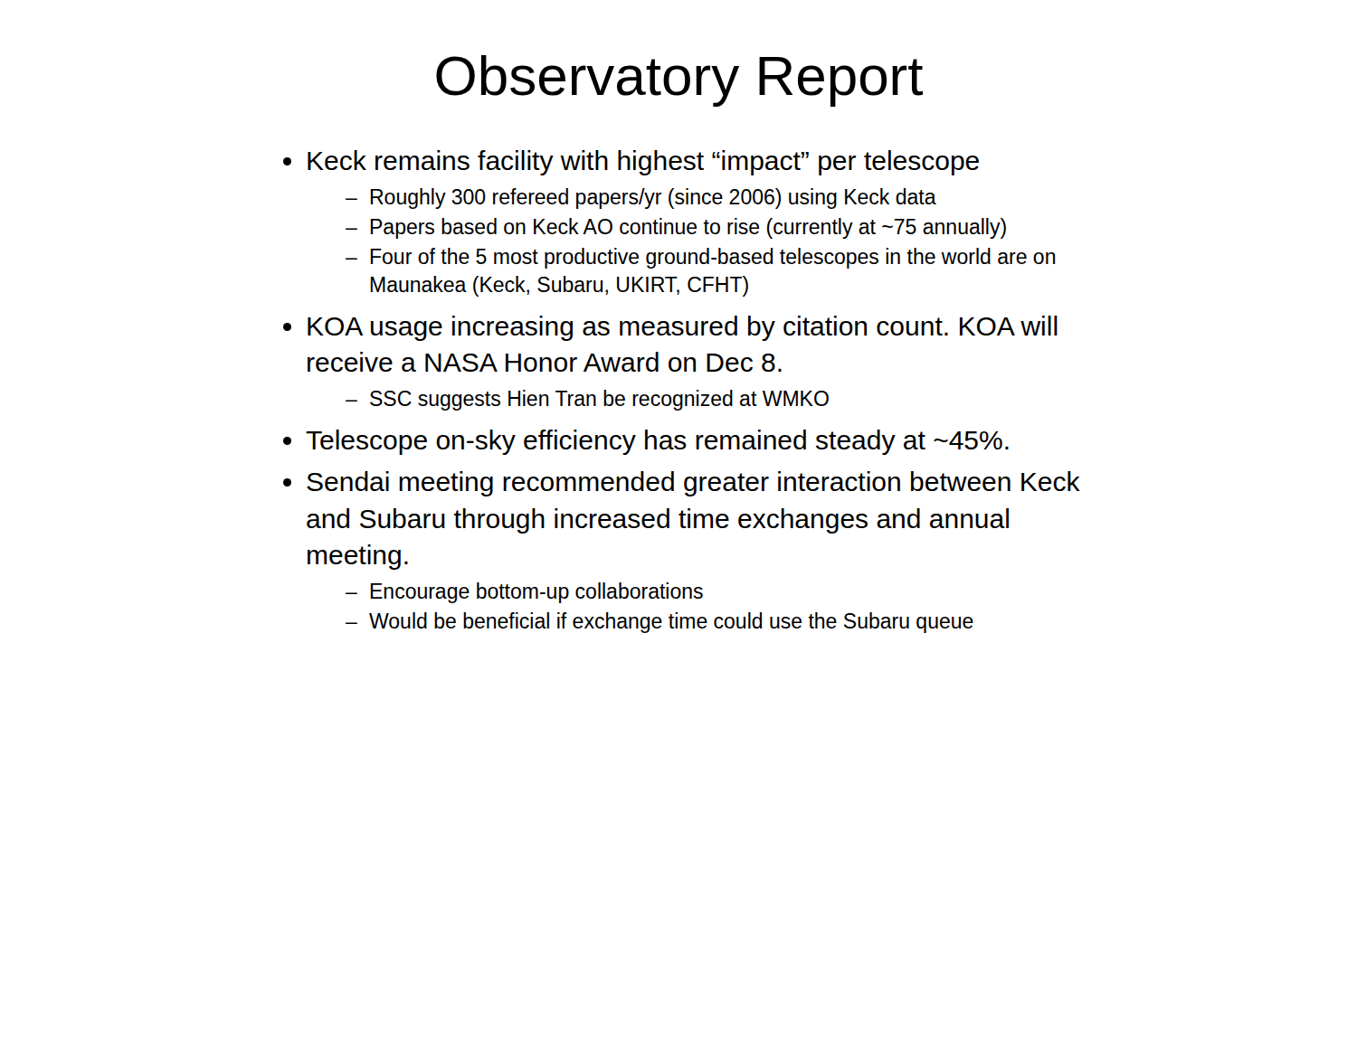Observatory Report
Keck remains facility with highest “impact” per telescope
Roughly 300 refereed papers/yr (since 2006) using Keck data
Papers based on Keck AO continue to rise (currently at ~75 annually)
Four of the 5 most productive ground-based telescopes in the world are on Maunakea (Keck, Subaru, UKIRT, CFHT)
KOA usage increasing as measured by citation count. KOA will receive a NASA Honor Award on Dec 8.
SSC suggests Hien Tran be recognized at WMKO
Telescope on-sky efficiency has remained steady at ~45%.
Sendai meeting recommended greater interaction between Keck and Subaru through increased time exchanges and annual meeting.
Encourage bottom-up collaborations
Would be beneficial if exchange time could use the Subaru queue